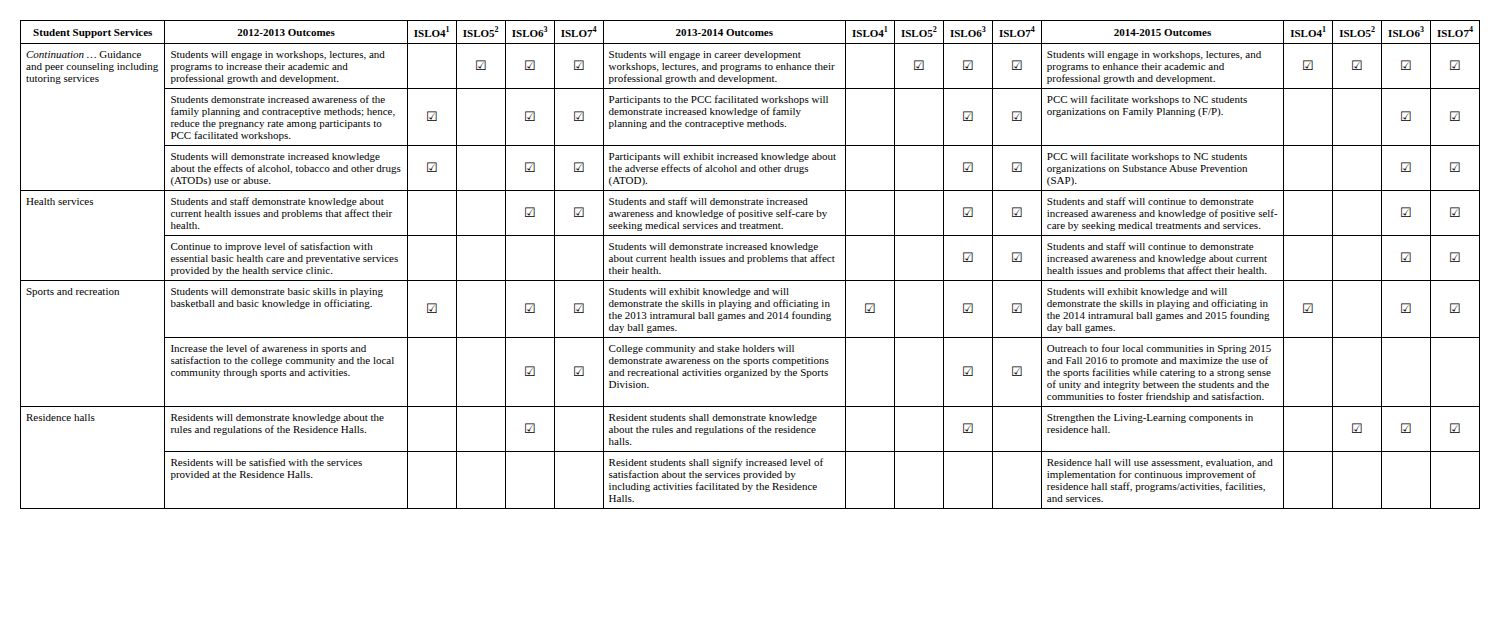| Student Support Services | 2012-2013 Outcomes | ISLO4 1 | ISLO5 2 | ISLO6 3 | ISLO7 4 | 2013-2014 Outcomes | ISLO4 1 | ISLO5 2 | ISLO6 3 | ISLO7 4 | 2014-2015 Outcomes | ISLO4 1 | ISLO5 2 | ISLO6 3 | ISLO7 4 |
| --- | --- | --- | --- | --- | --- | --- | --- | --- | --- | --- | --- | --- | --- | --- | --- |
| Continuation … Guidance and peer counseling including tutoring services | Students will engage in workshops, lectures, and programs to increase their academic and professional growth and development. | | ☑ | ☑ | ☑ | Students will engage in career development workshops, lectures, and programs to enhance their professional growth and development. | | ☑ | ☑ | ☑ | Students will engage in workshops, lectures, and programs to enhance their academic and professional growth and development. | ☑ | ☑ | ☑ | ☑ |
| Students demonstrate increased awareness of the family planning and contraceptive methods; hence, reduce the pregnancy rate among participants to PCC facilitated workshops. | ☑ | | ☑ | ☑ | Participants to the PCC facilitated workshops will demonstrate increased knowledge of family planning and the contraceptive methods. | | | ☑ | ☑ | PCC will facilitate workshops to NC students organizations on Family Planning (F/P). | | | ☑ | ☑ |
| Students will demonstrate increased knowledge about the effects of alcohol, tobacco and other drugs (ATODs) use or abuse. | ☑ | | ☑ | ☑ | Participants will exhibit increased knowledge about the adverse effects of alcohol and other drugs (ATOD). | | | ☑ | ☑ | PCC will facilitate workshops to NC students organizations on Substance Abuse Prevention (SAP). | | | ☑ | ☑ |
| Health services | Students and staff demonstrate knowledge about current health issues and problems that affect their health. | | | ☑ | ☑ | Students and staff will demonstrate increased awareness and knowledge of positive self-care by seeking medical services and treatment. | | | ☑ | ☑ | Students and staff will continue to demonstrate increased awareness and knowledge of positive self-care by seeking medical treatments and services. | | | ☑ | ☑ |
| Continue to improve level of satisfaction with essential basic health care and preventative services provided by the health service clinic. | | | | | Students will demonstrate increased knowledge about current health issues and problems that affect their health. | | | ☑ | ☑ | Students and staff will continue to demonstrate increased awareness and knowledge about current health issues and problems that affect their health. | | | ☑ | ☑ |
| Sports and recreation | Students will demonstrate basic skills in playing basketball and basic knowledge in officiating. | ☑ | | ☑ | ☑ | Students will exhibit knowledge and will demonstrate the skills in playing and officiating in the 2013 intramural ball games and 2014 founding day ball games. | ☑ | | ☑ | ☑ | Students will exhibit knowledge and will demonstrate the skills in playing and officiating in the 2014 intramural ball games and 2015 founding day ball games. | ☑ | | ☑ | ☑ |
| Increase the level of awareness in sports and satisfaction to the college community and the local community through sports and activities. | | | ☑ | ☑ | College community and stake holders will demonstrate awareness on the sports competitions and recreational activities organized by the Sports Division. | | | ☑ | ☑ | Outreach to four local communities in Spring 2015 and Fall 2016 to promote and maximize the use of the sports facilities while catering to a strong sense of unity and integrity between the students and the communities to foster friendship and satisfaction. | | | | |
| Residence halls | Residents will demonstrate knowledge about the rules and regulations of the Residence Halls. | | | ☑ | | Resident students shall demonstrate knowledge about the rules and regulations of the residence halls. | | | ☑ | | Strengthen the Living-Learning components in residence hall. | | ☑ | ☑ | ☑ |
| Residents will be satisfied with the services provided at the Residence Halls. | | | | | Resident students shall signify increased level of satisfaction about the services provided by including activities facilitated by the Residence Halls. | | | | | Residence hall will use assessment, evaluation, and implementation for continuous improvement of residence hall staff, programs/activities, facilities, and services. | | | | |